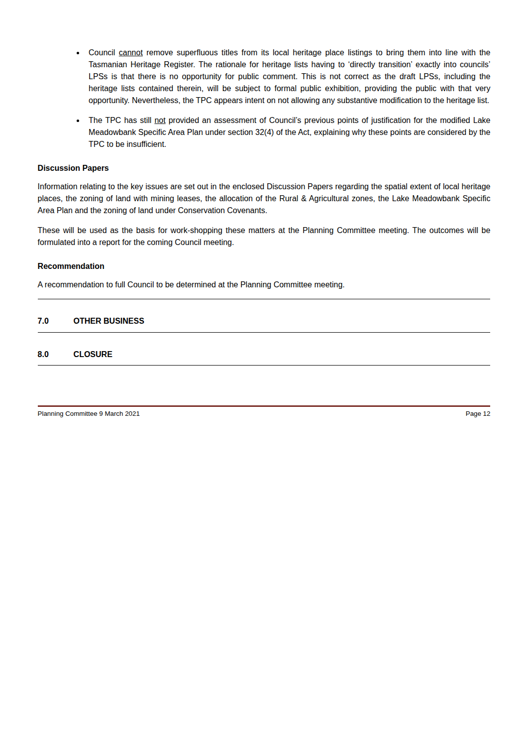Council cannot remove superfluous titles from its local heritage place listings to bring them into line with the Tasmanian Heritage Register. The rationale for heritage lists having to ‘directly transition’ exactly into councils’ LPSs is that there is no opportunity for public comment. This is not correct as the draft LPSs, including the heritage lists contained therein, will be subject to formal public exhibition, providing the public with that very opportunity. Nevertheless, the TPC appears intent on not allowing any substantive modification to the heritage list.
The TPC has still not provided an assessment of Council’s previous points of justification for the modified Lake Meadowbank Specific Area Plan under section 32(4) of the Act, explaining why these points are considered by the TPC to be insufficient.
Discussion Papers
Information relating to the key issues are set out in the enclosed Discussion Papers regarding the spatial extent of local heritage places, the zoning of land with mining leases, the allocation of the Rural & Agricultural zones, the Lake Meadowbank Specific Area Plan and the zoning of land under Conservation Covenants.
These will be used as the basis for work-shopping these matters at the Planning Committee meeting. The outcomes will be formulated into a report for the coming Council meeting.
Recommendation
A recommendation to full Council to be determined at the Planning Committee meeting.
7.0 OTHER BUSINESS
8.0 CLOSURE
Planning Committee 9 March 2021 Page 12